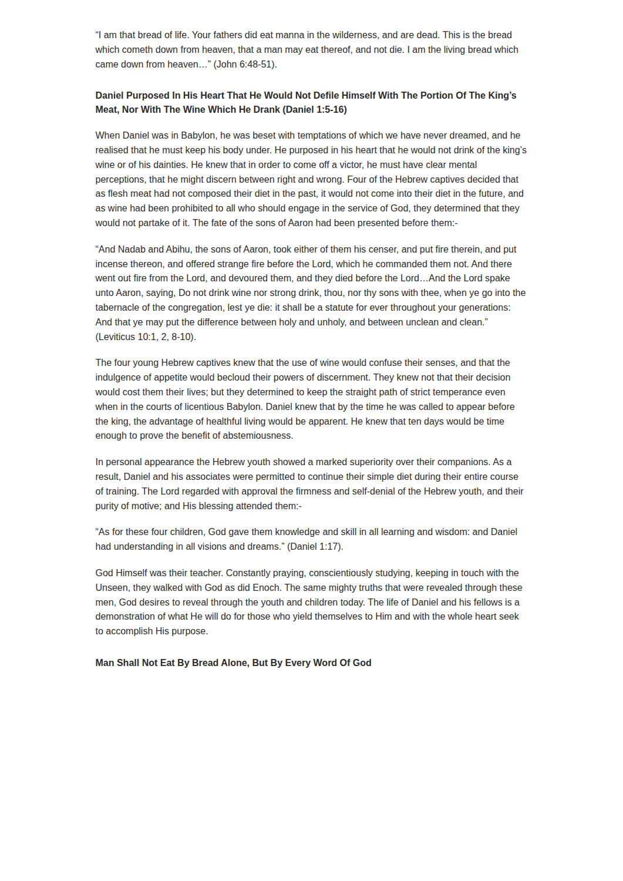“I am that bread of life. Your fathers did eat manna in the wilderness, and are dead. This is the bread which cometh down from heaven, that a man may eat thereof, and not die. I am the living bread which came down from heaven…” (John 6:48-51).
Daniel Purposed In His Heart That He Would Not Defile Himself With The Portion Of The King’s Meat, Nor With The Wine Which He Drank (Daniel 1:5-16)
When Daniel was in Babylon, he was beset with temptations of which we have never dreamed, and he realised that he must keep his body under. He purposed in his heart that he would not drink of the king’s wine or of his dainties. He knew that in order to come off a victor, he must have clear mental perceptions, that he might discern between right and wrong. Four of the Hebrew captives decided that as flesh meat had not composed their diet in the past, it would not come into their diet in the future, and as wine had been prohibited to all who should engage in the service of God, they determined that they would not partake of it. The fate of the sons of Aaron had been presented before them:-
“And Nadab and Abihu, the sons of Aaron, took either of them his censer, and put fire therein, and put incense thereon, and offered strange fire before the Lord, which he commanded them not. And there went out fire from the Lord, and devoured them, and they died before the Lord…And the Lord spake unto Aaron, saying, Do not drink wine nor strong drink, thou, nor thy sons with thee, when ye go into the tabernacle of the congregation, lest ye die: it shall be a statute for ever throughout your generations: And that ye may put the difference between holy and unholy, and between unclean and clean.” (Leviticus 10:1, 2, 8-10).
The four young Hebrew captives knew that the use of wine would confuse their senses, and that the indulgence of appetite would becloud their powers of discernment. They knew not that their decision would cost them their lives; but they determined to keep the straight path of strict temperance even when in the courts of licentious Babylon. Daniel knew that by the time he was called to appear before the king, the advantage of healthful living would be apparent. He knew that ten days would be time enough to prove the benefit of abstemiousness.
In personal appearance the Hebrew youth showed a marked superiority over their companions. As a result, Daniel and his associates were permitted to continue their simple diet during their entire course of training. The Lord regarded with approval the firmness and self-denial of the Hebrew youth, and their purity of motive; and His blessing attended them:-
“As for these four children, God gave them knowledge and skill in all learning and wisdom: and Daniel had understanding in all visions and dreams.” (Daniel 1:17).
God Himself was their teacher. Constantly praying, conscientiously studying, keeping in touch with the Unseen, they walked with God as did Enoch. The same mighty truths that were revealed through these men, God desires to reveal through the youth and children today. The life of Daniel and his fellows is a demonstration of what He will do for those who yield themselves to Him and with the whole heart seek to accomplish His purpose.
Man Shall Not Eat By Bread Alone, But By Every Word Of God